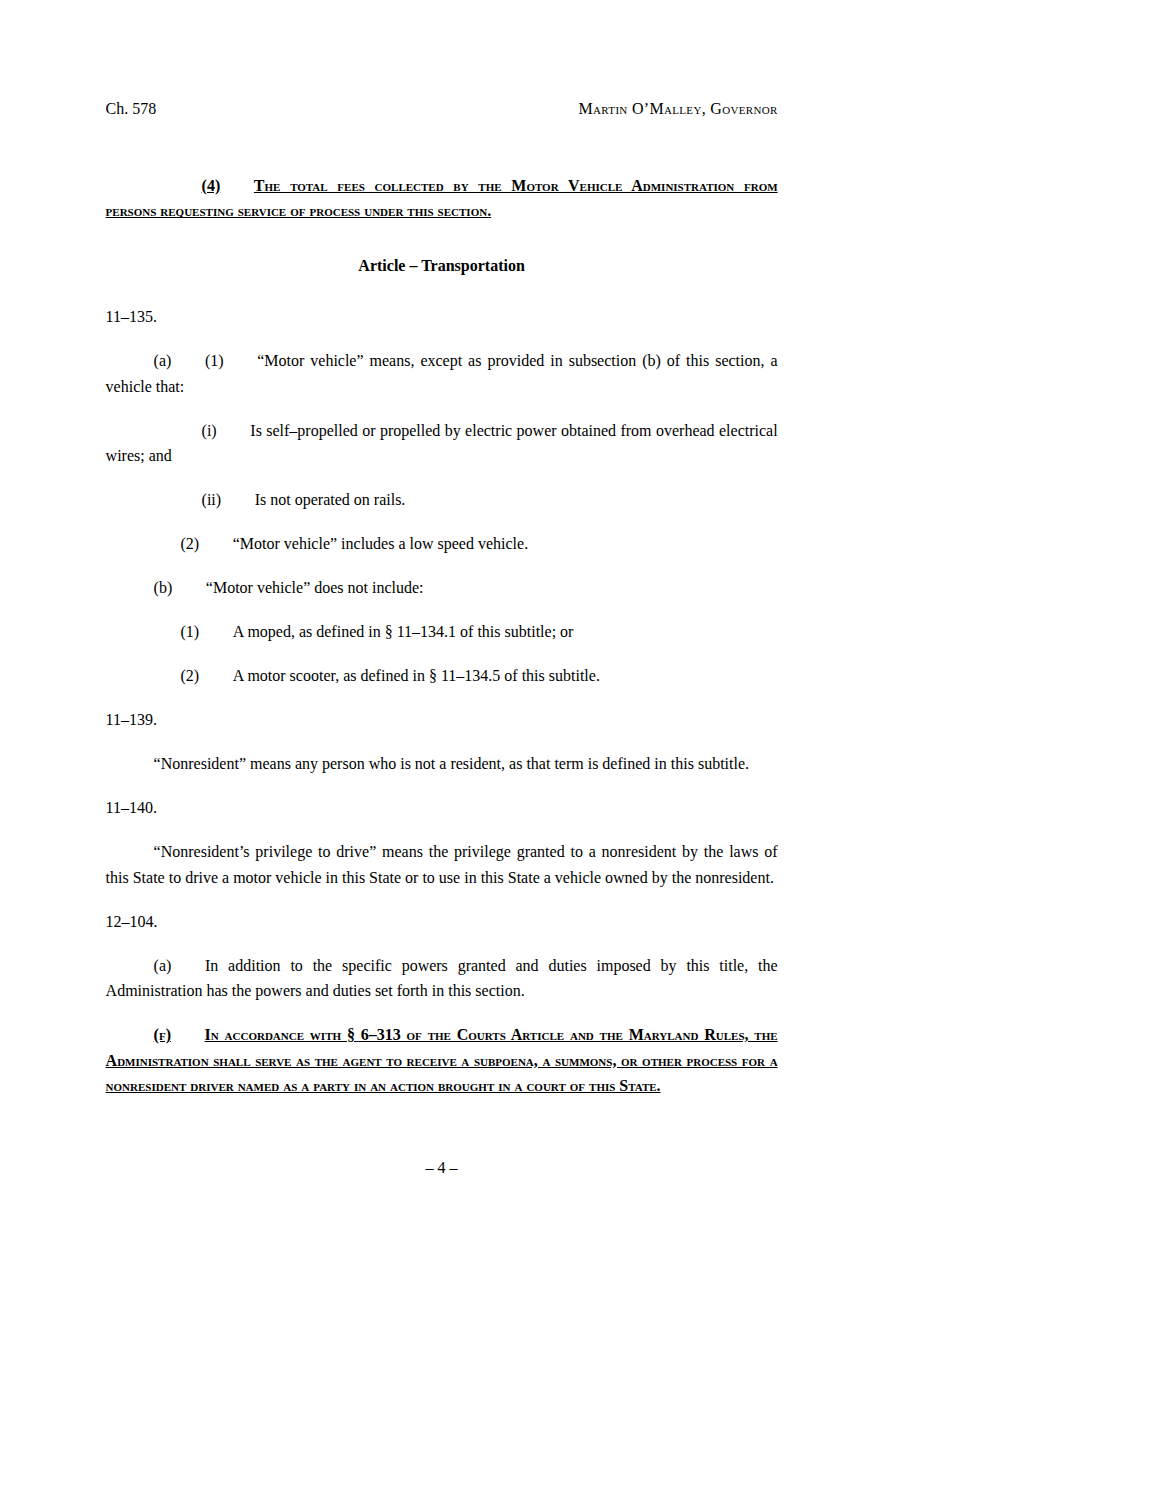Ch. 578 Martin O’Malley, Governor
(4) The total fees collected by the Motor Vehicle Administration from persons requesting service of process under this section.
Article – Transportation
11–135.
(a) (1) “Motor vehicle” means, except as provided in subsection (b) of this section, a vehicle that:
(i) Is self–propelled or propelled by electric power obtained from overhead electrical wires; and
(ii) Is not operated on rails.
(2) “Motor vehicle” includes a low speed vehicle.
(b) “Motor vehicle” does not include:
(1) A moped, as defined in § 11–134.1 of this subtitle; or
(2) A motor scooter, as defined in § 11–134.5 of this subtitle.
11–139.
“Nonresident” means any person who is not a resident, as that term is defined in this subtitle.
11–140.
“Nonresident’s privilege to drive” means the privilege granted to a nonresident by the laws of this State to drive a motor vehicle in this State or to use in this State a vehicle owned by the nonresident.
12–104.
(a) In addition to the specific powers granted and duties imposed by this title, the Administration has the powers and duties set forth in this section.
(f) In accordance with § 6–313 of the Courts Article and the Maryland Rules, the Administration shall serve as the agent to receive a subpoena, a summons, or other process for a nonresident driver named as a party in an action brought in a court of this State.
– 4 –